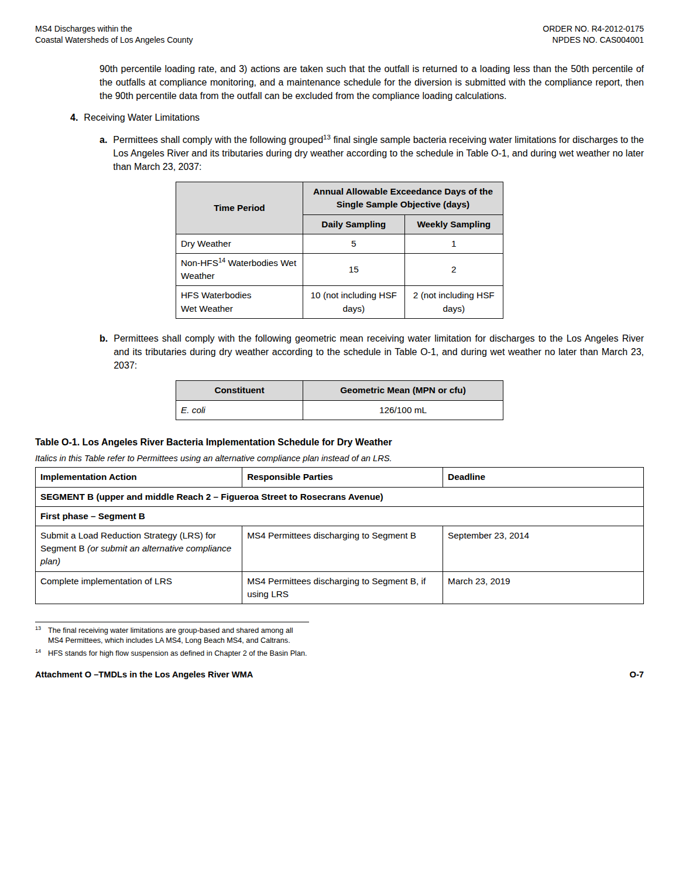MS4 Discharges within the
Coastal Watersheds of Los Angeles County
ORDER NO. R4-2012-0175
NPDES NO. CAS004001
90th percentile loading rate, and 3) actions are taken such that the outfall is returned to a loading less than the 50th percentile of the outfalls at compliance monitoring, and a maintenance schedule for the diversion is submitted with the compliance report, then the 90th percentile data from the outfall can be excluded from the compliance loading calculations.
4.
Receiving Water Limitations
a.
Permittees shall comply with the following grouped13 final single sample bacteria receiving water limitations for discharges to the Los Angeles River and its tributaries during dry weather according to the schedule in Table O-1, and during wet weather no later than March 23, 2037:
| Time Period | Annual Allowable Exceedance Days of the Single Sample Objective (days) |
| --- | --- |
| Daily Sampling | Weekly Sampling |
| Dry Weather | 5 | 1 |
| Non-HFS 14 Waterbodies Wet Weather | 15 | 2 |
| HFS Waterbodies Wet Weather | 10 (not including HSF days) | 2 (not including HSF days) |
b.
Permittees shall comply with the following geometric mean receiving water limitation for discharges to the Los Angeles River and its tributaries during dry weather according to the schedule in Table O-1, and during wet weather no later than March 23, 2037:
| Constituent | Geometric Mean (MPN or cfu) |
| --- | --- |
| E. coli | 126/100 mL |
Table O-1. Los Angeles River Bacteria Implementation Schedule for Dry Weather
Italics in this Table refer to Permittees using an alternative compliance plan instead of an LRS.
| Implementation Action | Responsible Parties | Deadline |
| --- | --- | --- |
| SEGMENT B (upper and middle Reach 2 – Figueroa Street to Rosecrans Avenue) |
| First phase – Segment B |
| Submit a Load Reduction Strategy (LRS) for Segment B (or submit an alternative compliance plan) | MS4 Permittees discharging to Segment B | September 23, 2014 |
| Complete implementation of LRS | MS4 Permittees discharging to Segment B, if using LRS | March 23, 2019 |
13
The final receiving water limitations are group-based and shared among all MS4 Permittees, which includes LA MS4, Long Beach MS4, and Caltrans.
14
HFS stands for high flow suspension as defined in Chapter 2 of the Basin Plan.
Attachment O –TMDLs in the Los Angeles River WMA
O-7